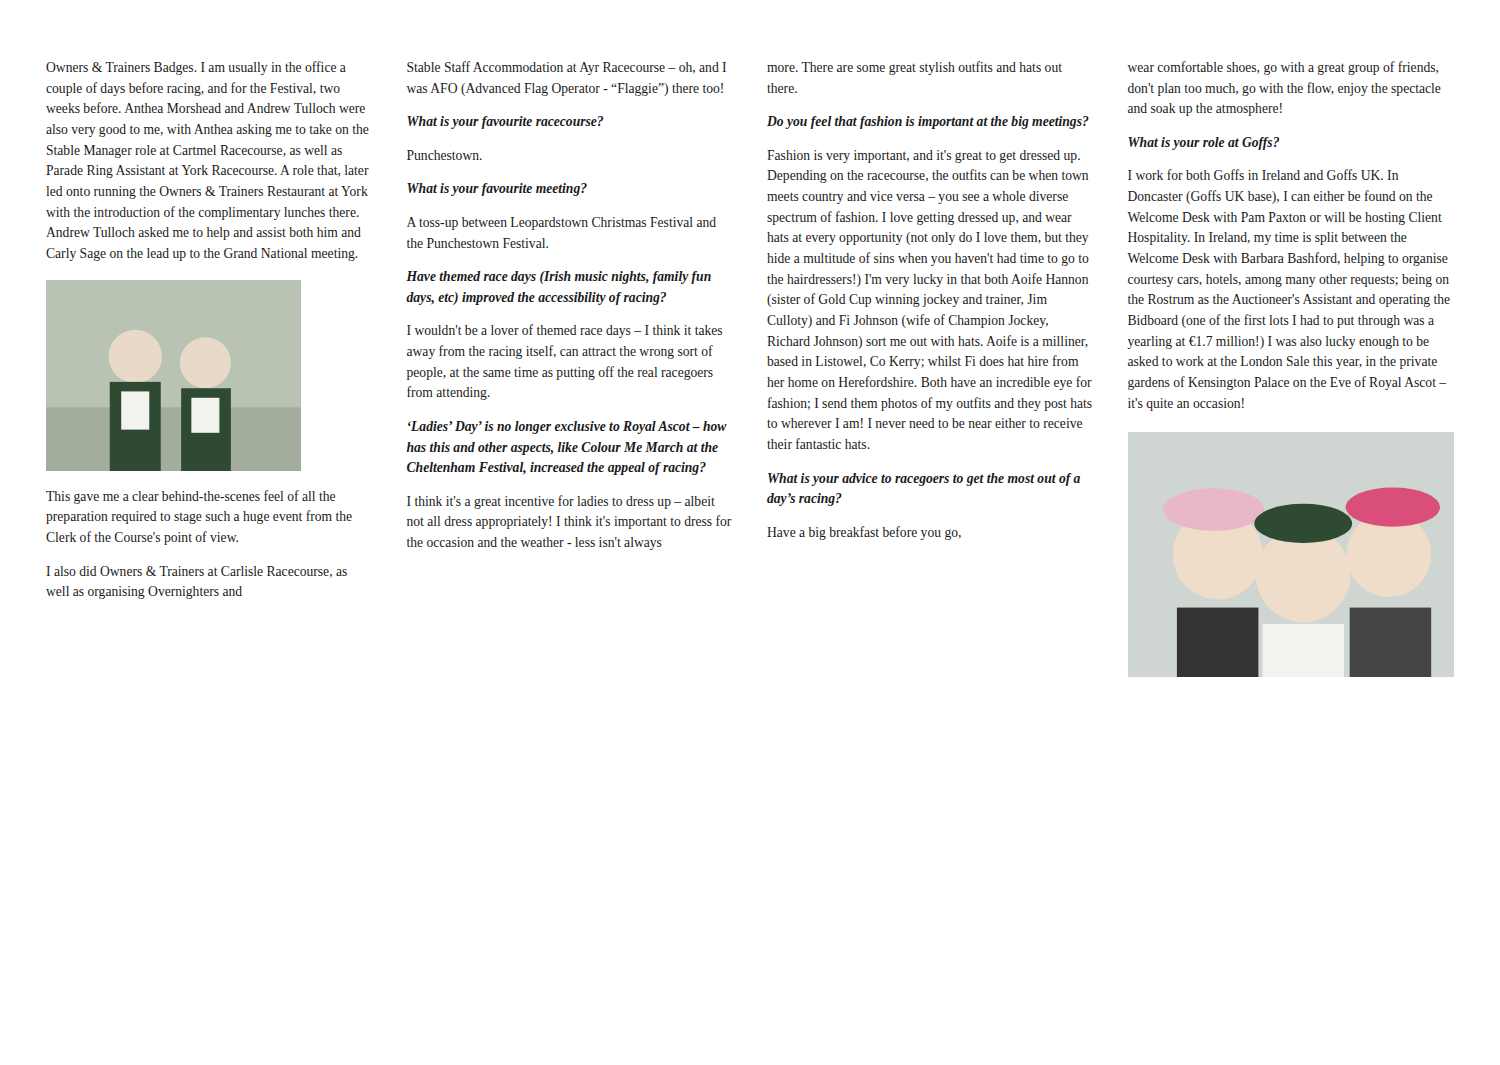Owners & Trainers Badges. I am usually in the office a couple of days before racing, and for the Festival, two weeks before. Anthea Morshead and Andrew Tulloch were also very good to me, with Anthea asking me to take on the Stable Manager role at Cartmel Racecourse, as well as Parade Ring Assistant at York Racecourse. A role that, later led onto running the Owners & Trainers Restaurant at York with the introduction of the complimentary lunches there. Andrew Tulloch asked me to help and assist both him and Carly Sage on the lead up to the Grand National meeting.
This gave me a clear behind-the-scenes feel of all the preparation required to stage such a huge event from the Clerk of the Course's point of view.
I also did Owners & Trainers at Carlisle Racecourse, as well as organising Overnighters and
Stable Staff Accommodation at Ayr Racecourse – oh, and I was AFO (Advanced Flag Operator - “Flaggie”) there too!
What is your favourite racecourse?
Punchestown.
What is your favourite meeting?
A toss-up between Leopardstown Christmas Festival and the Punchestown Festival.
Have themed race days (Irish music nights, family fun days, etc) improved the accessibility of racing?
I wouldn't be a lover of themed race days – I think it takes away from the racing itself, can attract the wrong sort of people, at the same time as putting off the real racegoers from attending.
‘Ladies’ Day’ is no longer exclusive to Royal Ascot – how has this and other aspects, like Colour Me March at the Cheltenham Festival, increased the appeal of racing?
I think it's a great incentive for ladies to dress up – albeit not all dress appropriately! I think it's important to dress for the occasion and the weather - less isn't always
more. There are some great stylish outfits and hats out there.
Do you feel that fashion is important at the big meetings?
Fashion is very important, and it's great to get dressed up. Depending on the racecourse, the outfits can be when town meets country and vice versa – you see a whole diverse spectrum of fashion. I love getting dressed up, and wear hats at every opportunity (not only do I love them, but they hide a multitude of sins when you haven't had time to go to the hairdressers!) I'm very lucky in that both Aoife Hannon (sister of Gold Cup winning jockey and trainer, Jim Culloty) and Fi Johnson (wife of Champion Jockey, Richard Johnson) sort me out with hats. Aoife is a milliner, based in Listowel, Co Kerry; whilst Fi does hat hire from her home on Herefordshire. Both have an incredible eye for fashion; I send them photos of my outfits and they post hats to wherever I am! I never need to be near either to receive their fantastic hats.
What is your advice to racegoers to get the most out of a day’s racing?
Have a big breakfast before you go,
wear comfortable shoes, go with a great group of friends, don't plan too much, go with the flow, enjoy the spectacle and soak up the atmosphere!
What is your role at Goffs?
I work for both Goffs in Ireland and Goffs UK. In Doncaster (Goffs UK base), I can either be found on the Welcome Desk with Pam Paxton or will be hosting Client Hospitality. In Ireland, my time is split between the Welcome Desk with Barbara Bashford, helping to organise courtesy cars, hotels, among many other requests; being on the Rostrum as the Auctioneer's Assistant and operating the Bidboard (one of the first lots I had to put through was a yearling at €1.7 million!) I was also lucky enough to be asked to work at the London Sale this year, in the private gardens of Kensington Palace on the Eve of Royal Ascot – it's quite an occasion!